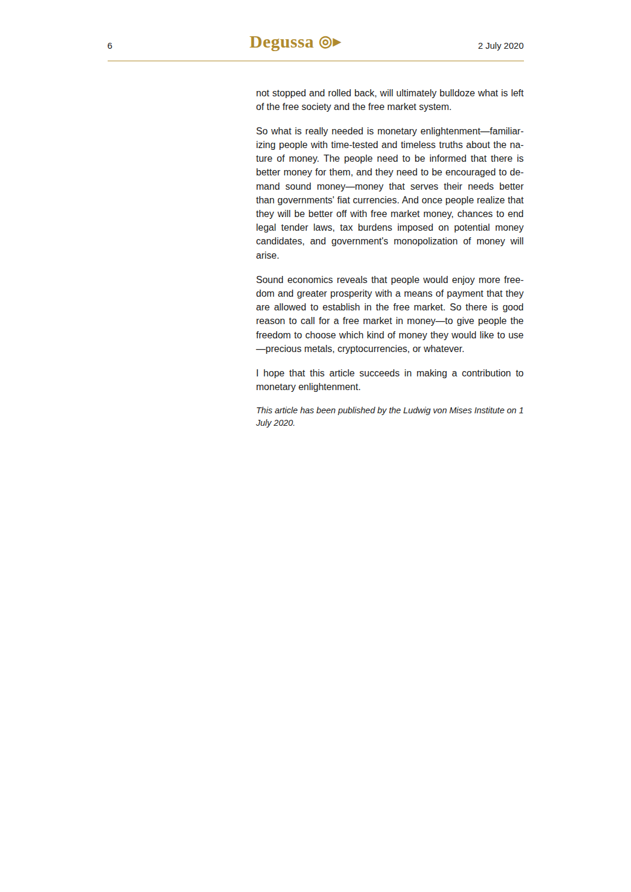6
Degussa◎▸
2 July 2020
not stopped and rolled back, will ultimately bulldoze what is left of the free society and the free market system.
So what is really needed is monetary enlightenment—familiarizing people with time-tested and timeless truths about the nature of money. The people need to be informed that there is better money for them, and they need to be encouraged to demand sound money—money that serves their needs better than governments' fiat currencies. And once people realize that they will be better off with free market money, chances to end legal tender laws, tax burdens imposed on potential money candidates, and government's monopolization of money will arise.
Sound economics reveals that people would enjoy more freedom and greater prosperity with a means of payment that they are allowed to establish in the free market. So there is good reason to call for a free market in money—to give people the freedom to choose which kind of money they would like to use—precious metals, cryptocurrencies, or whatever.
I hope that this article succeeds in making a contribution to monetary enlightenment.
This article has been published by the Ludwig von Mises Institute on 1 July 2020.